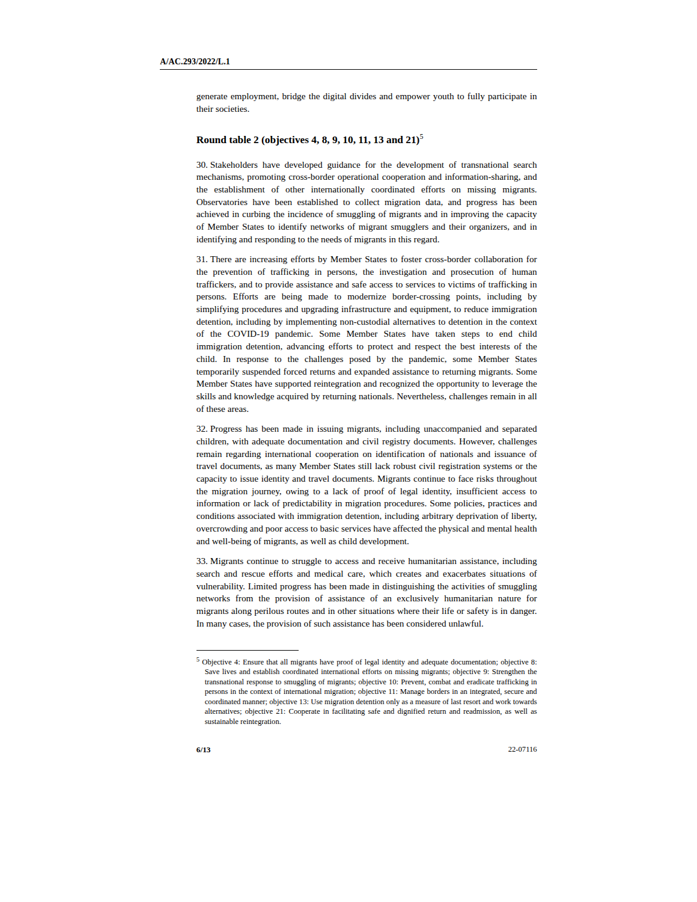A/AC.293/2022/L.1
generate employment, bridge the digital divides and empower youth to fully participate in their societies.
Round table 2 (objectives 4, 8, 9, 10, 11, 13 and 21)5
30. Stakeholders have developed guidance for the development of transnational search mechanisms, promoting cross-border operational cooperation and information-sharing, and the establishment of other internationally coordinated efforts on missing migrants. Observatories have been established to collect migration data, and progress has been achieved in curbing the incidence of smuggling of migrants and in improving the capacity of Member States to identify networks of migrant smugglers and their organizers, and in identifying and responding to the needs of migrants in this regard.
31. There are increasing efforts by Member States to foster cross-border collaboration for the prevention of trafficking in persons, the investigation and prosecution of human traffickers, and to provide assistance and safe access to services to victims of trafficking in persons. Efforts are being made to modernize border-crossing points, including by simplifying procedures and upgrading infrastructure and equipment, to reduce immigration detention, including by implementing non-custodial alternatives to detention in the context of the COVID-19 pandemic. Some Member States have taken steps to end child immigration detention, advancing efforts to protect and respect the best interests of the child. In response to the challenges posed by the pandemic, some Member States temporarily suspended forced returns and expanded assistance to returning migrants. Some Member States have supported reintegration and recognized the opportunity to leverage the skills and knowledge acquired by returning nationals. Nevertheless, challenges remain in all of these areas.
32. Progress has been made in issuing migrants, including unaccompanied and separated children, with adequate documentation and civil registry documents. However, challenges remain regarding international cooperation on identification of nationals and issuance of travel documents, as many Member States still lack robust civil registration systems or the capacity to issue identity and travel documents. Migrants continue to face risks throughout the migration journey, owing to a lack of proof of legal identity, insufficient access to information or lack of predictability in migration procedures. Some policies, practices and conditions associated with immigration detention, including arbitrary deprivation of liberty, overcrowding and poor access to basic services have affected the physical and mental health and well-being of migrants, as well as child development.
33. Migrants continue to struggle to access and receive humanitarian assistance, including search and rescue efforts and medical care, which creates and exacerbates situations of vulnerability. Limited progress has been made in distinguishing the activities of smuggling networks from the provision of assistance of an exclusively humanitarian nature for migrants along perilous routes and in other situations where their life or safety is in danger. In many cases, the provision of such assistance has been considered unlawful.
5 Objective 4: Ensure that all migrants have proof of legal identity and adequate documentation; objective 8: Save lives and establish coordinated international efforts on missing migrants; objective 9: Strengthen the transnational response to smuggling of migrants; objective 10: Prevent, combat and eradicate trafficking in persons in the context of international migration; objective 11: Manage borders in an integrated, secure and coordinated manner; objective 13: Use migration detention only as a measure of last resort and work towards alternatives; objective 21: Cooperate in facilitating safe and dignified return and readmission, as well as sustainable reintegration.
6/13 22-07116